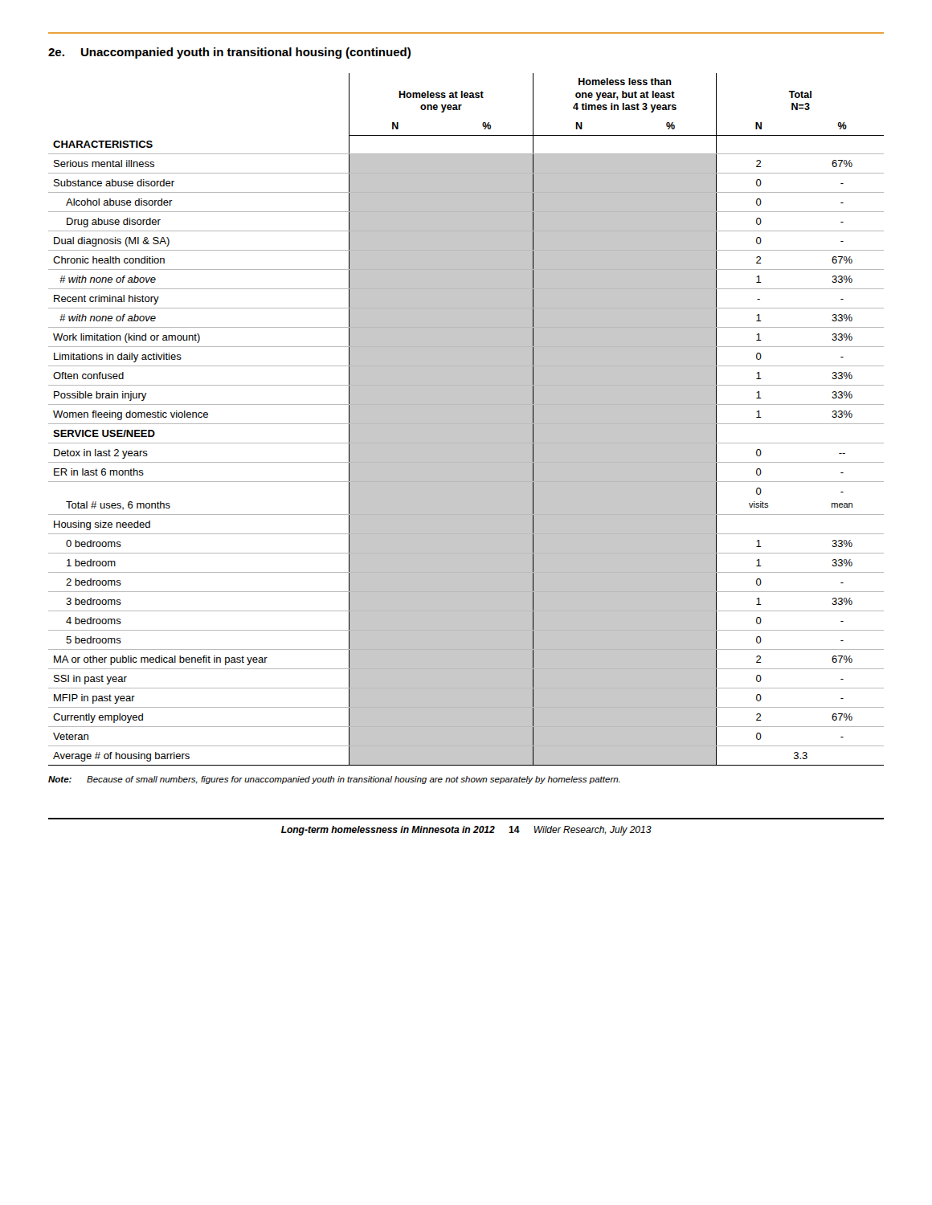2e. Unaccompanied youth in transitional housing (continued)
| | Homeless at least one year | Homeless less than one year, but at least 4 times in last 3 years | Total N=3 |
| --- | --- | --- | --- |
| | N | % | N | % | N | % |
| CHARACTERISTICS | | | | | | |
| Serious mental illness | | | | | 2 | 67% |
| Substance abuse disorder | | | | | 0 | - |
| Alcohol abuse disorder | | | | | 0 | - |
| Drug abuse disorder | | | | | 0 | - |
| Dual diagnosis (MI & SA) | | | | | 0 | - |
| Chronic health condition | | | | | 2 | 67% |
| # with none of above | | | | | 1 | 33% |
| Recent criminal history | | | | | - | - |
| # with none of above | | | | | 1 | 33% |
| Work limitation (kind or amount) | | | | | 1 | 33% |
| Limitations in daily activities | | | | | 0 | - |
| Often confused | | | | | 1 | 33% |
| Possible brain injury | | | | | 1 | 33% |
| Women fleeing domestic violence | | | | | 1 | 33% |
| SERVICE USE/NEED | | | | | | |
| Detox in last 2 years | | | | | 0 | -- |
| ER in last 6 months | | | | | 0 | - |
| Total # uses, 6 months | | | | | 0 visits | - mean |
| Housing size needed | | | | | | |
| 0 bedrooms | | | | | 1 | 33% |
| 1 bedroom | | | | | 1 | 33% |
| 2 bedrooms | | | | | 0 | - |
| 3 bedrooms | | | | | 1 | 33% |
| 4 bedrooms | | | | | 0 | - |
| 5 bedrooms | | | | | 0 | - |
| MA or other public medical benefit in past year | | | | | 2 | 67% |
| SSI in past year | | | | | 0 | - |
| MFIP in past year | | | | | 0 | - |
| Currently employed | | | | | 2 | 67% |
| Veteran | | | | | 0 | - |
| Average # of housing barriers | | | | | 3.3 |
Note: Because of small numbers, figures for unaccompanied youth in transitional housing are not shown separately by homeless pattern.
Long-term homelessness in Minnesota in 2012 14 Wilder Research, July 2013